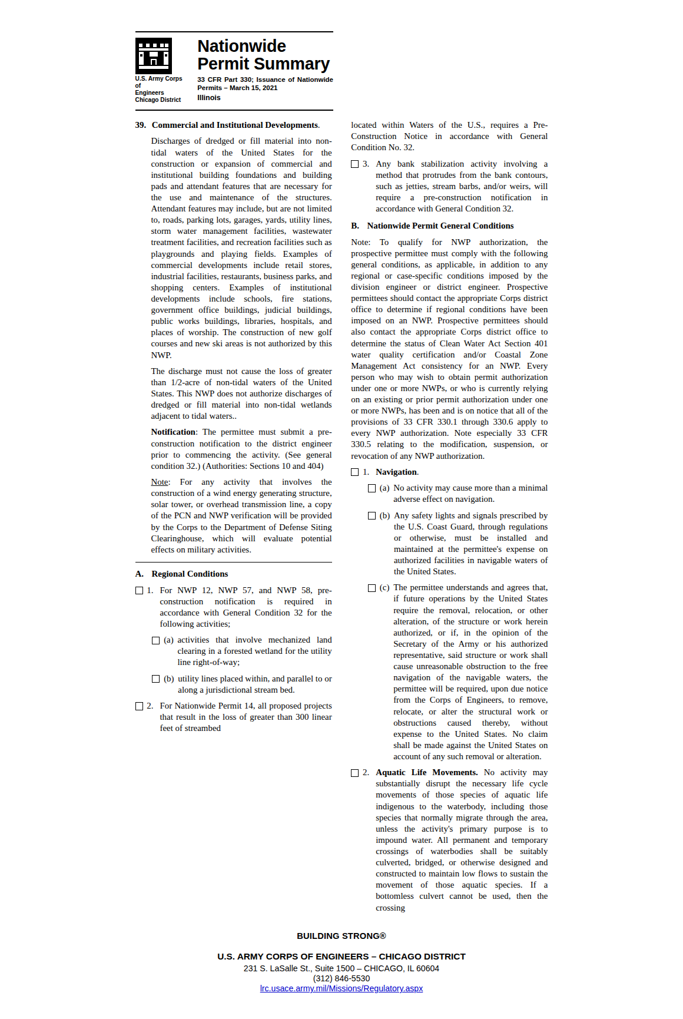U.S. Army Corps of
Engineers
Chicago District
Nationwide
Permit Summary
33 CFR Part 330; Issuance of Nationwide Permits – March 15, 2021
Illinois
39. Commercial and Institutional Developments.
Discharges of dredged or fill material into non-tidal waters of the United States for the construction or expansion of commercial and institutional building foundations and building pads and attendant features that are necessary for the use and maintenance of the structures. Attendant features may include, but are not limited to, roads, parking lots, garages, yards, utility lines, storm water management facilities, wastewater treatment facilities, and recreation facilities such as playgrounds and playing fields. Examples of commercial developments include retail stores, industrial facilities, restaurants, business parks, and shopping centers. Examples of institutional developments include schools, fire stations, government office buildings, judicial buildings, public works buildings, libraries, hospitals, and places of worship. The construction of new golf courses and new ski areas is not authorized by this NWP.
The discharge must not cause the loss of greater than 1/2-acre of non-tidal waters of the United States. This NWP does not authorize discharges of dredged or fill material into non-tidal wetlands adjacent to tidal waters..
Notification: The permittee must submit a pre-construction notification to the district engineer prior to commencing the activity. (See general condition 32.) (Authorities: Sections 10 and 404)
Note: For any activity that involves the construction of a wind energy generating structure, solar tower, or overhead transmission line, a copy of the PCN and NWP verification will be provided by the Corps to the Department of Defense Siting Clearinghouse, which will evaluate potential effects on military activities.
A. Regional Conditions
1. For NWP 12, NWP 57, and NWP 58, pre-construction notification is required in accordance with General Condition 32 for the following activities;
(a) activities that involve mechanized land clearing in a forested wetland for the utility line right-of-way;
(b) utility lines placed within, and parallel to or along a jurisdictional stream bed.
2. For Nationwide Permit 14, all proposed projects that result in the loss of greater than 300 linear feet of streambed
located within Waters of the U.S., requires a Pre-Construction Notice in accordance with General Condition No. 32.
3. Any bank stabilization activity involving a method that protrudes from the bank contours, such as jetties, stream barbs, and/or weirs, will require a pre-construction notification in accordance with General Condition 32.
B. Nationwide Permit General Conditions
Note: To qualify for NWP authorization, the prospective permittee must comply with the following general conditions, as applicable, in addition to any regional or case-specific conditions imposed by the division engineer or district engineer. Prospective permittees should contact the appropriate Corps district office to determine if regional conditions have been imposed on an NWP. Prospective permittees should also contact the appropriate Corps district office to determine the status of Clean Water Act Section 401 water quality certification and/or Coastal Zone Management Act consistency for an NWP. Every person who may wish to obtain permit authorization under one or more NWPs, or who is currently relying on an existing or prior permit authorization under one or more NWPs, has been and is on notice that all of the provisions of 33 CFR 330.1 through 330.6 apply to every NWP authorization. Note especially 33 CFR 330.5 relating to the modification, suspension, or revocation of any NWP authorization.
1. Navigation.
(a) No activity may cause more than a minimal adverse effect on navigation.
(b) Any safety lights and signals prescribed by the U.S. Coast Guard, through regulations or otherwise, must be installed and maintained at the permittee's expense on authorized facilities in navigable waters of the United States.
(c) The permittee understands and agrees that, if future operations by the United States require the removal, relocation, or other alteration, of the structure or work herein authorized, or if, in the opinion of the Secretary of the Army or his authorized representative, said structure or work shall cause unreasonable obstruction to the free navigation of the navigable waters, the permittee will be required, upon due notice from the Corps of Engineers, to remove, relocate, or alter the structural work or obstructions caused thereby, without expense to the United States. No claim shall be made against the United States on account of any such removal or alteration.
2. Aquatic Life Movements. No activity may substantially disrupt the necessary life cycle movements of those species of aquatic life indigenous to the waterbody, including those species that normally migrate through the area, unless the activity's primary purpose is to impound water. All permanent and temporary crossings of waterbodies shall be suitably culverted, bridged, or otherwise designed and constructed to maintain low flows to sustain the movement of those aquatic species. If a bottomless culvert cannot be used, then the crossing
BUILDING STRONG®
U.S. ARMY CORPS OF ENGINEERS – CHICAGO DISTRICT
231 S. LaSalle St., Suite 1500 – CHICAGO, IL 60604
(312) 846-5530
lrc.usace.army.mil/Missions/Regulatory.aspx